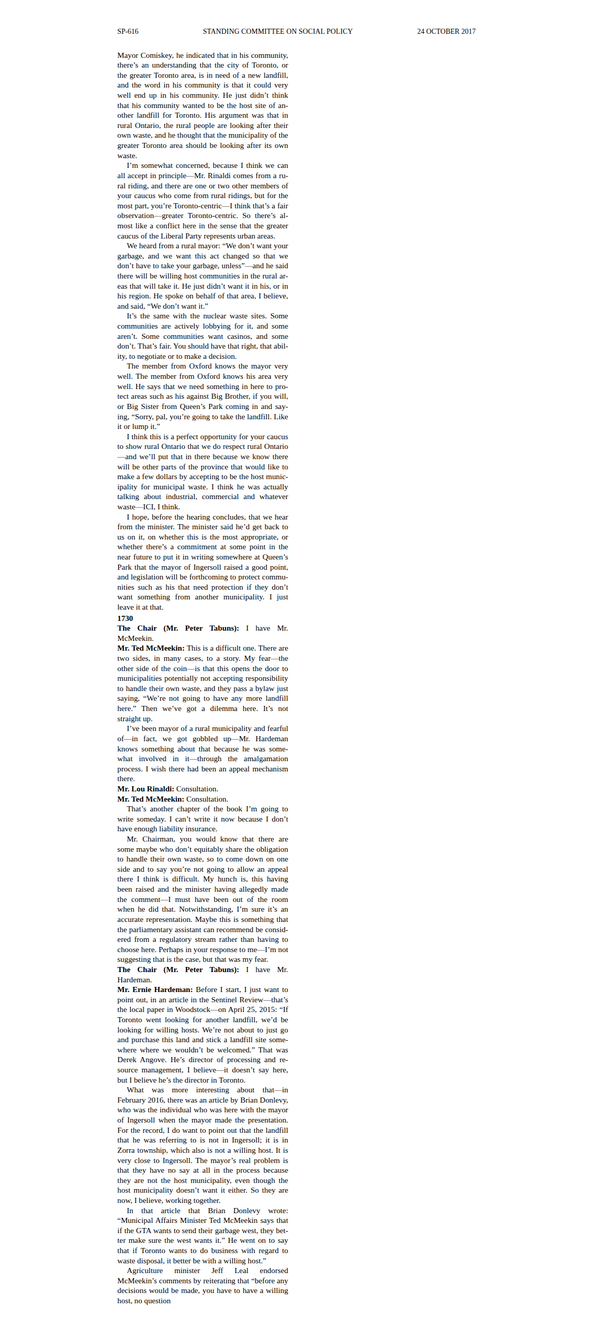SP-616
STANDING COMMITTEE ON SOCIAL POLICY
24 OCTOBER 2017
Mayor Comiskey, he indicated that in his community, there’s an understanding that the city of Toronto, or the greater Toronto area, is in need of a new landfill, and the word in his community is that it could very well end up in his community. He just didn’t think that his community wanted to be the host site of another landfill for Toronto. His argument was that in rural Ontario, the rural people are looking after their own waste, and he thought that the municipality of the greater Toronto area should be looking after its own waste.
I’m somewhat concerned, because I think we can all accept in principle—Mr. Rinaldi comes from a rural riding, and there are one or two other members of your caucus who come from rural ridings, but for the most part, you’re Toronto-centric—I think that’s a fair observation—greater Toronto-centric. So there’s almost like a conflict here in the sense that the greater caucus of the Liberal Party represents urban areas.
We heard from a rural mayor: “We don’t want your garbage, and we want this act changed so that we don’t have to take your garbage, unless”—and he said there will be willing host communities in the rural areas that will take it. He just didn’t want it in his, or in his region. He spoke on behalf of that area, I believe, and said, “We don’t want it.”
It’s the same with the nuclear waste sites. Some communities are actively lobbying for it, and some aren’t. Some communities want casinos, and some don’t. That’s fair. You should have that right, that ability, to negotiate or to make a decision.
The member from Oxford knows the mayor very well. The member from Oxford knows his area very well. He says that we need something in here to protect areas such as his against Big Brother, if you will, or Big Sister from Queen’s Park coming in and saying, “Sorry, pal, you’re going to take the landfill. Like it or lump it.”
I think this is a perfect opportunity for your caucus to show rural Ontario that we do respect rural Ontario—and we’ll put that in there because we know there will be other parts of the province that would like to make a few dollars by accepting to be the host municipality for municipal waste. I think he was actually talking about industrial, commercial and whatever waste—ICI, I think.
I hope, before the hearing concludes, that we hear from the minister. The minister said he’d get back to us on it, on whether this is the most appropriate, or whether there’s a commitment at some point in the near future to put it in writing somewhere at Queen’s Park that the mayor of Ingersoll raised a good point, and legislation will be forthcoming to protect communities such as his that need protection if they don’t want something from another municipality. I just leave it at that.
1730
The Chair (Mr. Peter Tabuns): I have Mr. McMeekin.
Mr. Ted McMeekin: This is a difficult one. There are two sides, in many cases, to a story. My fear—the other side of the coin—is that this opens the door to municipalities potentially not accepting responsibility to handle their own waste, and they pass a bylaw just saying, “We’re not going to have any more landfill here.” Then we’ve got a dilemma here. It’s not straight up.
I’ve been mayor of a rural municipality and fearful of—in fact, we got gobbled up—Mr. Hardeman knows something about that because he was somewhat involved in it—through the amalgamation process. I wish there had been an appeal mechanism there.
Mr. Lou Rinaldi: Consultation.
Mr. Ted McMeekin: Consultation.
That’s another chapter of the book I’m going to write someday. I can’t write it now because I don’t have enough liability insurance.
Mr. Chairman, you would know that there are some maybe who don’t equitably share the obligation to handle their own waste, so to come down on one side and to say you’re not going to allow an appeal there I think is difficult. My hunch is, this having been raised and the minister having allegedly made the comment—I must have been out of the room when he did that. Notwithstanding, I’m sure it’s an accurate representation. Maybe this is something that the parliamentary assistant can recommend be considered from a regulatory stream rather than having to choose here. Perhaps in your response to me—I’m not suggesting that is the case, but that was my fear.
The Chair (Mr. Peter Tabuns): I have Mr. Hardeman.
Mr. Ernie Hardeman: Before I start, I just want to point out, in an article in the Sentinel Review—that’s the local paper in Woodstock—on April 25, 2015: “If Toronto went looking for another landfill, we’d be looking for willing hosts. We’re not about to just go and purchase this land and stick a landfill site somewhere where we wouldn’t be welcomed.” That was Derek Angove. He’s director of processing and resource management, I believe—it doesn’t say here, but I believe he’s the director in Toronto.
What was more interesting about that—in February 2016, there was an article by Brian Donlevy, who was the individual who was here with the mayor of Ingersoll when the mayor made the presentation. For the record, I do want to point out that the landfill that he was referring to is not in Ingersoll; it is in Zorra township, which also is not a willing host. It is very close to Ingersoll. The mayor’s real problem is that they have no say at all in the process because they are not the host municipality, even though the host municipality doesn’t want it either. So they are now, I believe, working together.
In that article that Brian Donlevy wrote: “Municipal Affairs Minister Ted McMeekin says that if the GTA wants to send their garbage west, they better make sure the west wants it.” He went on to say that if Toronto wants to do business with regard to waste disposal, it better be with a willing host.”
Agriculture minister Jeff Leal endorsed McMeekin’s comments by reiterating that “before any decisions would be made, you have to have a willing host, no question